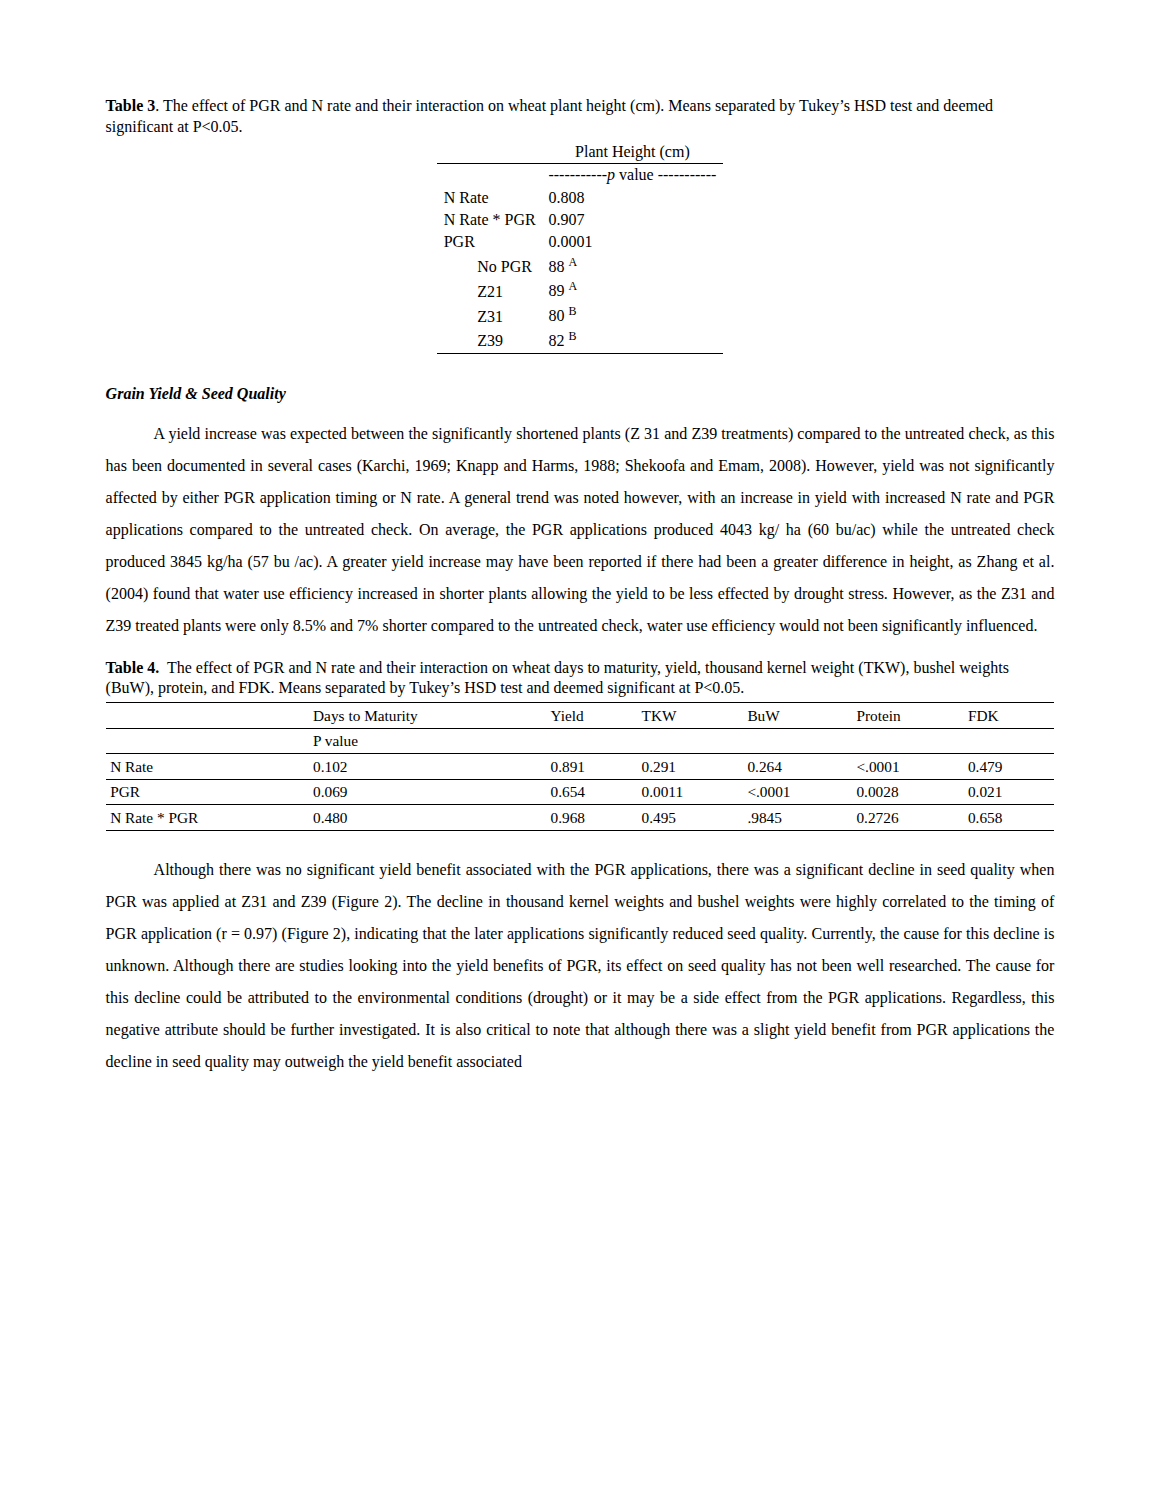Table 3. The effect of PGR and N rate and their interaction on wheat plant height (cm). Means separated by Tukey’s HSD test and deemed significant at P<0.05.
| | Plant Height (cm) |
| | ----------- p value ----------- |
| N Rate | 0.808 |
| N Rate * PGR | 0.907 |
| PGR | 0.0001 |
| No PGR | 88 A |
| Z21 | 89 A |
| Z31 | 80 B |
| Z39 | 82 B |
Grain Yield & Seed Quality
A yield increase was expected between the significantly shortened plants (Z 31 and Z39 treatments) compared to the untreated check, as this has been documented in several cases (Karchi, 1969; Knapp and Harms, 1988; Shekoofa and Emam, 2008). However, yield was not significantly affected by either PGR application timing or N rate. A general trend was noted however, with an increase in yield with increased N rate and PGR applications compared to the untreated check. On average, the PGR applications produced 4043 kg/ ha (60 bu/ac) while the untreated check produced 3845 kg/ha (57 bu /ac). A greater yield increase may have been reported if there had been a greater difference in height, as Zhang et al. (2004) found that water use efficiency increased in shorter plants allowing the yield to be less effected by drought stress. However, as the Z31 and Z39 treated plants were only 8.5% and 7% shorter compared to the untreated check, water use efficiency would not been significantly influenced.
Table 4. The effect of PGR and N rate and their interaction on wheat days to maturity, yield, thousand kernel weight (TKW), bushel weights (BuW), protein, and FDK. Means separated by Tukey’s HSD test and deemed significant at P<0.05.
| | Days to Maturity | Yield | TKW | BuW | Protein | FDK |
| --- | --- | --- | --- | --- | --- | --- |
| | P value | | | | | |
| N Rate | 0.102 | 0.891 | 0.291 | 0.264 | <.0001 | 0.479 |
| PGR | 0.069 | 0.654 | 0.0011 | <.0001 | 0.0028 | 0.021 |
| N Rate * PGR | 0.480 | 0.968 | 0.495 | .9845 | 0.2726 | 0.658 |
Although there was no significant yield benefit associated with the PGR applications, there was a significant decline in seed quality when PGR was applied at Z31 and Z39 (Figure 2). The decline in thousand kernel weights and bushel weights were highly correlated to the timing of PGR application (r = 0.97) (Figure 2), indicating that the later applications significantly reduced seed quality. Currently, the cause for this decline is unknown. Although there are studies looking into the yield benefits of PGR, its effect on seed quality has not been well researched. The cause for this decline could be attributed to the environmental conditions (drought) or it may be a side effect from the PGR applications. Regardless, this negative attribute should be further investigated. It is also critical to note that although there was a slight yield benefit from PGR applications the decline in seed quality may outweigh the yield benefit associated